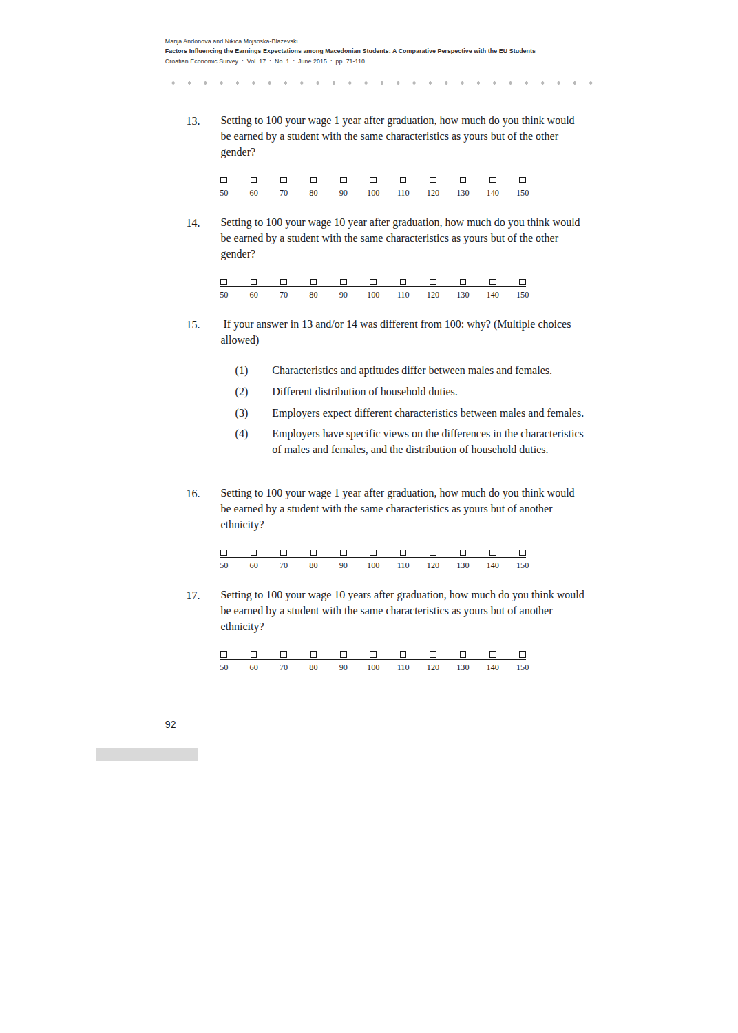Marija Andonova and Nikica Mojsoska-Blazevski
Factors Influencing the Earnings Expectations among Macedonian Students: A Comparative Perspective with the EU Students
Croatian Economic Survey : Vol. 17 : No. 1 : June 2015 : pp. 71-110
13.
Setting to 100 your wage 1 year after graduation, how much do you think would be earned by a student with the same characteristics as yours but of the other gender?
5060708090100110120130140150
14.
Setting to 100 your wage 10 year after graduation, how much do you think would be earned by a student with the same characteristics as yours but of the other gender?
5060708090100110120130140150
15.
If your answer in 13 and/or 14 was different from 100: why? (Multiple choices allowed)
(1) Characteristics and aptitudes differ between males and females.
(2) Different distribution of household duties.
(3) Employers expect different characteristics between males and females.
(4) Employers have specific views on the differences in the characteristics of males and females, and the distribution of household duties.
16.
Setting to 100 your wage 1 year after graduation, how much do you think would be earned by a student with the same characteristics as yours but of another ethnicity?
5060708090100110120130140150
17.
Setting to 100 your wage 10 years after graduation, how much do you think would be earned by a student with the same characteristics as yours but of another ethnicity?
5060708090100110120130140150
92